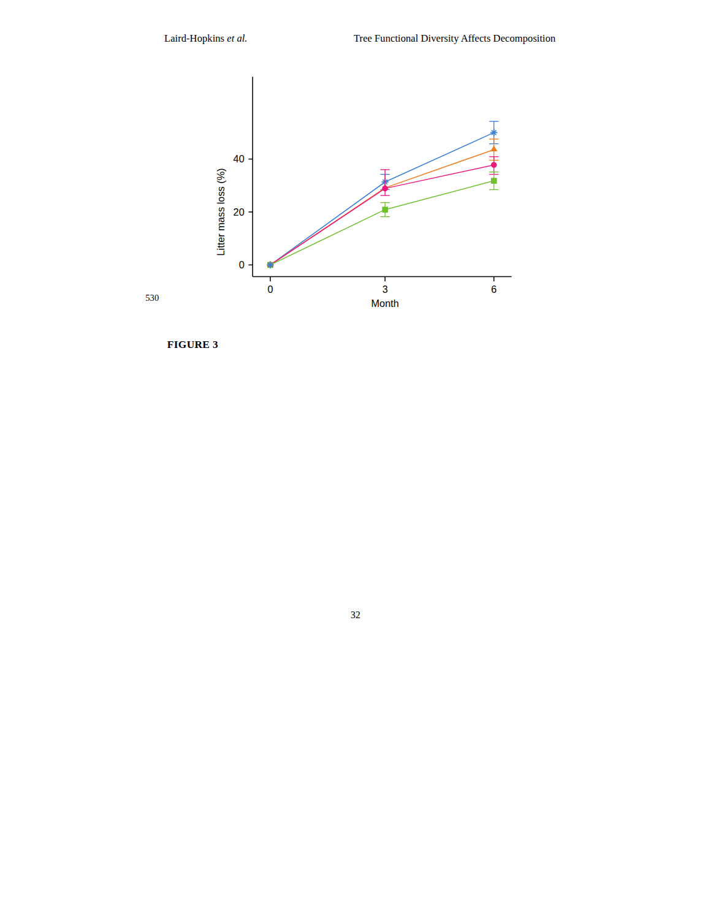Laird-Hopkins et al.
Tree Functional Diversity Affects Decomposition
0 20 40 0 3 6 Month Litter mass loss (%)
530
FIGURE 3
32